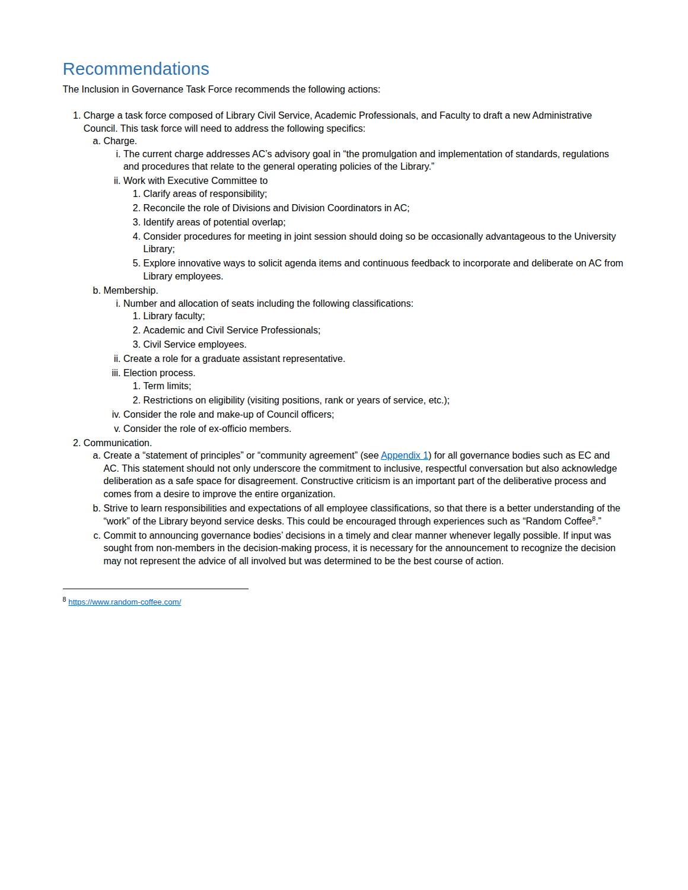Recommendations
The Inclusion in Governance Task Force recommends the following actions:
Charge a task force composed of Library Civil Service, Academic Professionals, and Faculty to draft a new Administrative Council. This task force will need to address the following specifics:
Charge.
The current charge addresses AC’s advisory goal in “the promulgation and implementation of standards, regulations and procedures that relate to the general operating policies of the Library.”
Work with Executive Committee to
Clarify areas of responsibility;
Reconcile the role of Divisions and Division Coordinators in AC;
Identify areas of potential overlap;
Consider procedures for meeting in joint session should doing so be occasionally advantageous to the University Library;
Explore innovative ways to solicit agenda items and continuous feedback to incorporate and deliberate on AC from Library employees.
Membership.
Number and allocation of seats including the following classifications:
Library faculty;
Academic and Civil Service Professionals;
Civil Service employees.
Create a role for a graduate assistant representative.
Election process.
Term limits;
Restrictions on eligibility (visiting positions, rank or years of service, etc.);
Consider the role and make-up of Council officers;
Consider the role of ex-officio members.
Communication.
Create a “statement of principles” or “community agreement” (see Appendix 1) for all governance bodies such as EC and AC. This statement should not only underscore the commitment to inclusive, respectful conversation but also acknowledge deliberation as a safe space for disagreement. Constructive criticism is an important part of the deliberative process and comes from a desire to improve the entire organization.
Strive to learn responsibilities and expectations of all employee classifications, so that there is a better understanding of the “work” of the Library beyond service desks. This could be encouraged through experiences such as “Random Coffee8.”
Commit to announcing governance bodies’ decisions in a timely and clear manner whenever legally possible. If input was sought from non-members in the decision-making process, it is necessary for the announcement to recognize the decision may not represent the advice of all involved but was determined to be the best course of action.
8 https://www.random-coffee.com/